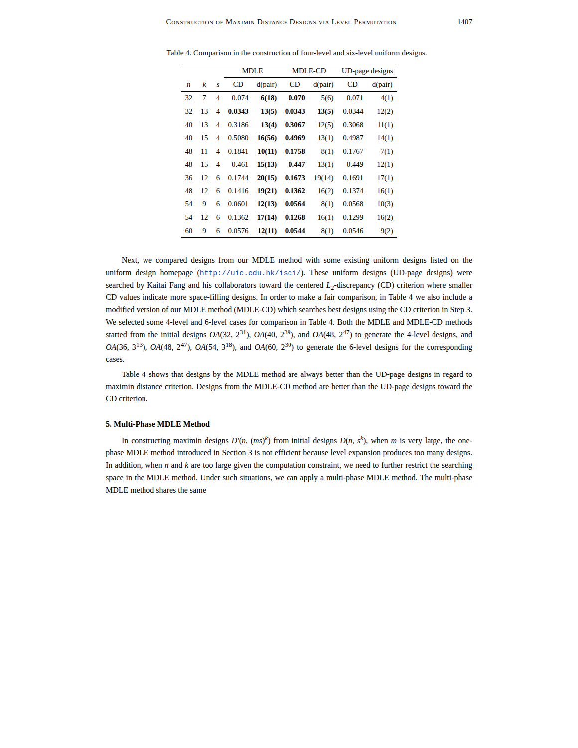1407 Construction of Maximin Distance Designs via Level Permutation
Table 4. Comparison in the construction of four-level and six-level uniform designs.
| | | | MDLE | MDLE-CD | UD-page designs |
| --- | --- | --- | --- | --- | --- |
| n | k | s | CD | d(pair) | CD | d(pair) | CD | d(pair) |
| 32 | 7 | 4 | 0.074 | 6(18) | 0.070 | 5(6) | 0.071 | 4(1) |
| 32 | 13 | 4 | 0.0343 | 13(5) | 0.0343 | 13(5) | 0.0344 | 12(2) |
| 40 | 13 | 4 | 0.3186 | 13(4) | 0.3067 | 12(5) | 0.3068 | 11(1) |
| 40 | 15 | 4 | 0.5080 | 16(56) | 0.4969 | 13(1) | 0.4987 | 14(1) |
| 48 | 11 | 4 | 0.1841 | 10(11) | 0.1758 | 8(1) | 0.1767 | 7(1) |
| 48 | 15 | 4 | 0.461 | 15(13) | 0.447 | 13(1) | 0.449 | 12(1) |
| 36 | 12 | 6 | 0.1744 | 20(15) | 0.1673 | 19(14) | 0.1691 | 17(1) |
| 48 | 12 | 6 | 0.1416 | 19(21) | 0.1362 | 16(2) | 0.1374 | 16(1) |
| 54 | 9 | 6 | 0.0601 | 12(13) | 0.0564 | 8(1) | 0.0568 | 10(3) |
| 54 | 12 | 6 | 0.1362 | 17(14) | 0.1268 | 16(1) | 0.1299 | 16(2) |
| 60 | 9 | 6 | 0.0576 | 12(11) | 0.0544 | 8(1) | 0.0546 | 9(2) |
Next, we compared designs from our MDLE method with some existing uniform designs listed on the uniform design homepage (http://uic.edu.hk/isci/). These uniform designs (UD-page designs) were searched by Kaitai Fang and his collaborators toward the centered L2-discrepancy (CD) criterion where smaller CD values indicate more space-filling designs. In order to make a fair comparison, in Table 4 we also include a modified version of our MDLE method (MDLE-CD) which searches best designs using the CD criterion in Step 3. We selected some 4-level and 6-level cases for comparison in Table 4. Both the MDLE and MDLE-CD methods started from the initial designs OA(32, 231), OA(40, 239), and OA(48, 247) to generate the 4-level designs, and OA(36, 313), OA(48, 247), OA(54, 318), and OA(60, 230) to generate the 6-level designs for the corresponding cases.
Table 4 shows that designs by the MDLE method are always better than the UD-page designs in regard to maximin distance criterion. Designs from the MDLE-CD method are better than the UD-page designs toward the CD criterion.
5. Multi-Phase MDLE Method
In constructing maximin designs D′(n, (ms)k) from initial designs D(n, sk), when m is very large, the one-phase MDLE method introduced in Section 3 is not efficient because level expansion produces too many designs. In addition, when n and k are too large given the computation constraint, we need to further restrict the searching space in the MDLE method. Under such situations, we can apply a multi-phase MDLE method. The multi-phase MDLE method shares the same